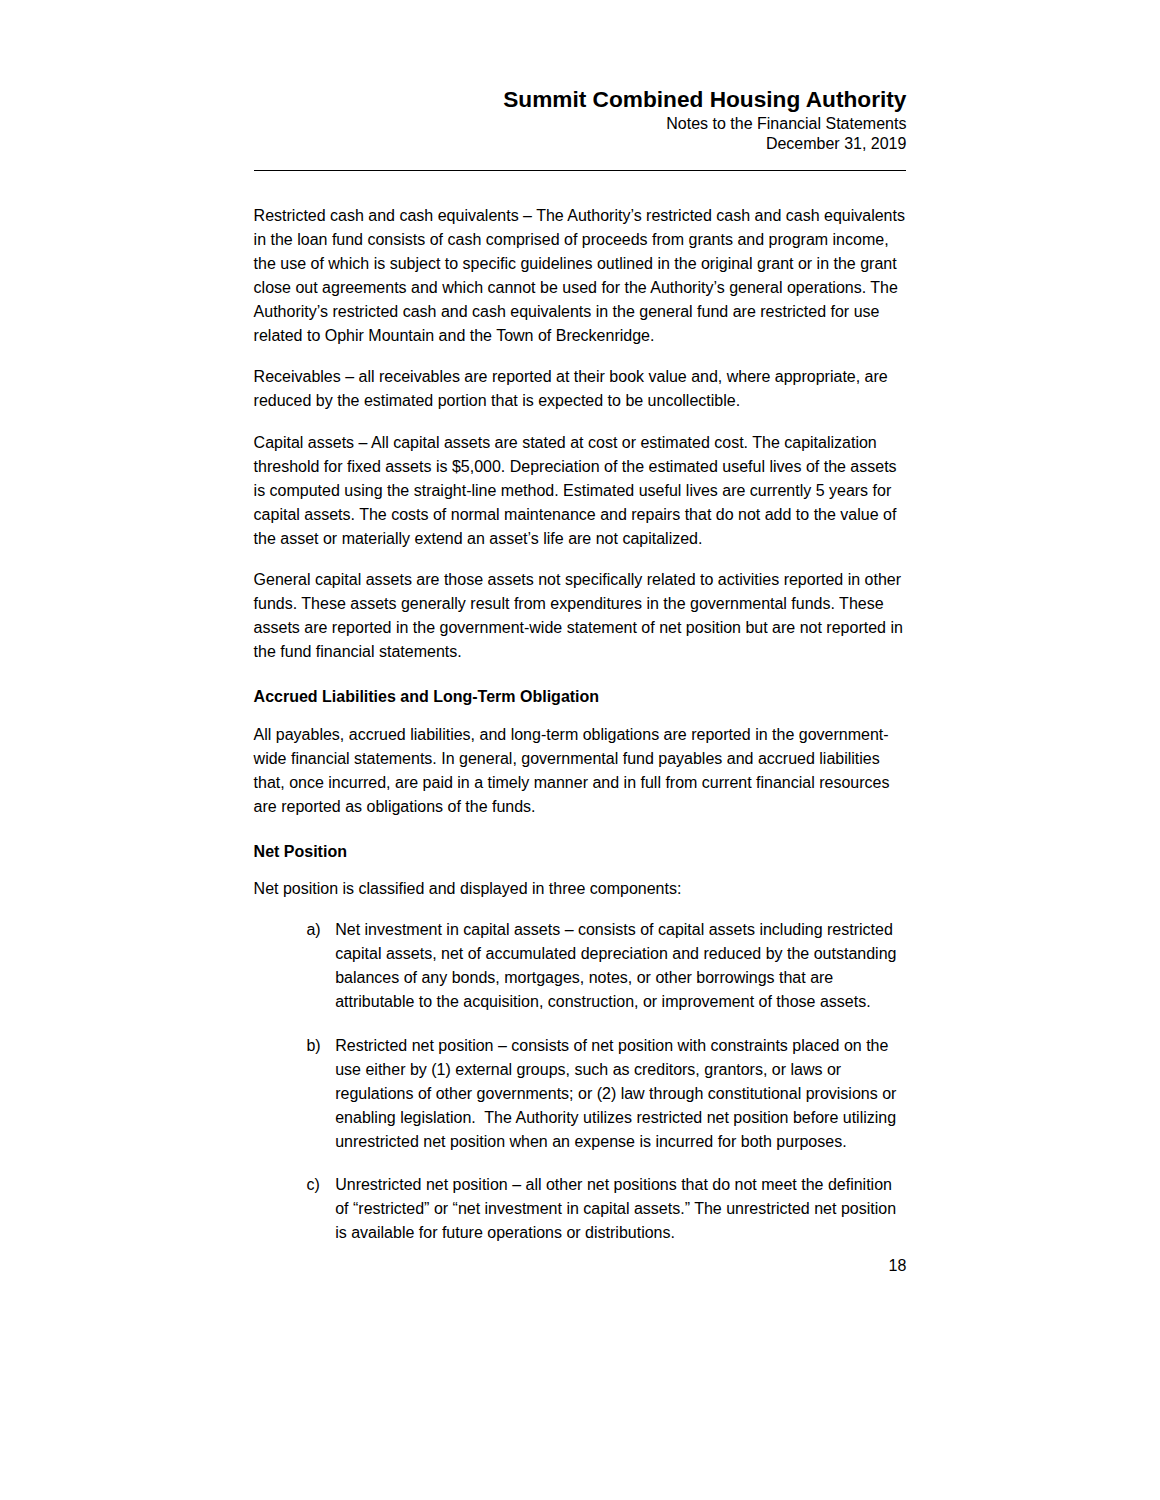Summit Combined Housing Authority
Notes to the Financial Statements
December 31, 2019
Restricted cash and cash equivalents – The Authority’s restricted cash and cash equivalents in the loan fund consists of cash comprised of proceeds from grants and program income, the use of which is subject to specific guidelines outlined in the original grant or in the grant close out agreements and which cannot be used for the Authority’s general operations. The Authority’s restricted cash and cash equivalents in the general fund are restricted for use related to Ophir Mountain and the Town of Breckenridge.
Receivables – all receivables are reported at their book value and, where appropriate, are reduced by the estimated portion that is expected to be uncollectible.
Capital assets – All capital assets are stated at cost or estimated cost. The capitalization threshold for fixed assets is $5,000. Depreciation of the estimated useful lives of the assets is computed using the straight-line method. Estimated useful lives are currently 5 years for capital assets. The costs of normal maintenance and repairs that do not add to the value of the asset or materially extend an asset’s life are not capitalized.
General capital assets are those assets not specifically related to activities reported in other funds. These assets generally result from expenditures in the governmental funds. These assets are reported in the government-wide statement of net position but are not reported in the fund financial statements.
Accrued Liabilities and Long-Term Obligation
All payables, accrued liabilities, and long-term obligations are reported in the government-wide financial statements. In general, governmental fund payables and accrued liabilities that, once incurred, are paid in a timely manner and in full from current financial resources are reported as obligations of the funds.
Net Position
Net position is classified and displayed in three components:
a) Net investment in capital assets – consists of capital assets including restricted capital assets, net of accumulated depreciation and reduced by the outstanding balances of any bonds, mortgages, notes, or other borrowings that are attributable to the acquisition, construction, or improvement of those assets.
b) Restricted net position – consists of net position with constraints placed on the use either by (1) external groups, such as creditors, grantors, or laws or regulations of other governments; or (2) law through constitutional provisions or enabling legislation. The Authority utilizes restricted net position before utilizing unrestricted net position when an expense is incurred for both purposes.
c) Unrestricted net position – all other net positions that do not meet the definition of “restricted” or “net investment in capital assets.” The unrestricted net position is available for future operations or distributions.
18